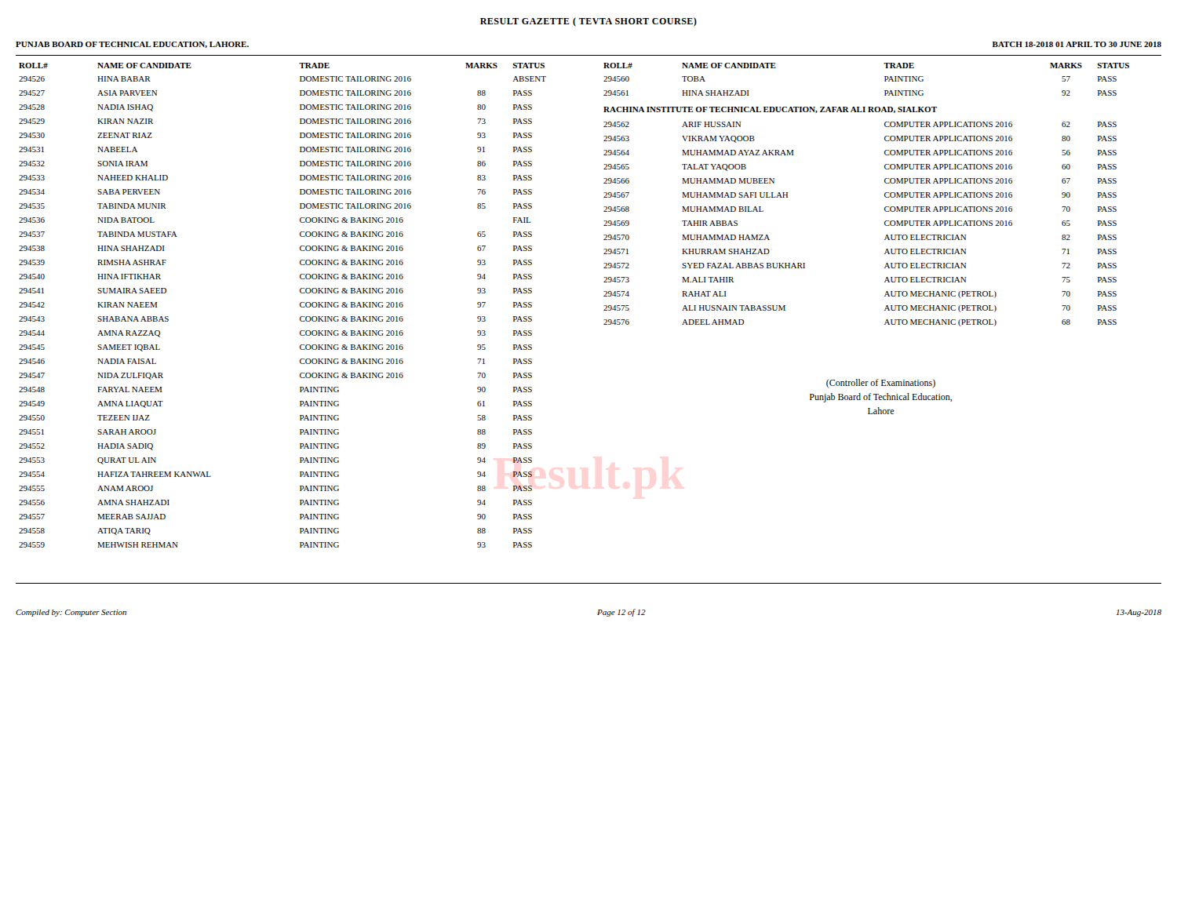RESULT GAZETTE ( TEVTA SHORT COURSE)
PUNJAB BOARD OF TECHNICAL EDUCATION, LAHORE. BATCH 18-2018 01 APRIL TO 30 JUNE 2018
Result.pk
| ROLL# | NAME OF CANDIDATE | TRADE | MARKS | STATUS |
| --- | --- | --- | --- | --- |
| 294526 | HINA BABAR | DOMESTIC TAILORING 2016 | | ABSENT |
| 294527 | ASIA PARVEEN | DOMESTIC TAILORING 2016 | 88 | PASS |
| 294528 | NADIA ISHAQ | DOMESTIC TAILORING 2016 | 80 | PASS |
| 294529 | KIRAN NAZIR | DOMESTIC TAILORING 2016 | 73 | PASS |
| 294530 | ZEENAT RIAZ | DOMESTIC TAILORING 2016 | 93 | PASS |
| 294531 | NABEELA | DOMESTIC TAILORING 2016 | 91 | PASS |
| 294532 | SONIA IRAM | DOMESTIC TAILORING 2016 | 86 | PASS |
| 294533 | NAHEED KHALID | DOMESTIC TAILORING 2016 | 83 | PASS |
| 294534 | SABA PERVEEN | DOMESTIC TAILORING 2016 | 76 | PASS |
| 294535 | TABINDA MUNIR | DOMESTIC TAILORING 2016 | 85 | PASS |
| 294536 | NIDA BATOOL | COOKING & BAKING 2016 | | FAIL |
| 294537 | TABINDA MUSTAFA | COOKING & BAKING 2016 | 65 | PASS |
| 294538 | HINA SHAHZADI | COOKING & BAKING 2016 | 67 | PASS |
| 294539 | RIMSHA ASHRAF | COOKING & BAKING 2016 | 93 | PASS |
| 294540 | HINA IFTIKHAR | COOKING & BAKING 2016 | 94 | PASS |
| 294541 | SUMAIRA SAEED | COOKING & BAKING 2016 | 93 | PASS |
| 294542 | KIRAN NAEEM | COOKING & BAKING 2016 | 97 | PASS |
| 294543 | SHABANA ABBAS | COOKING & BAKING 2016 | 93 | PASS |
| 294544 | AMNA RAZZAQ | COOKING & BAKING 2016 | 93 | PASS |
| 294545 | SAMEET IQBAL | COOKING & BAKING 2016 | 95 | PASS |
| 294546 | NADIA FAISAL | COOKING & BAKING 2016 | 71 | PASS |
| 294547 | NIDA ZULFIQAR | COOKING & BAKING 2016 | 70 | PASS |
| 294548 | FARYAL NAEEM | PAINTING | 90 | PASS |
| 294549 | AMNA LIAQUAT | PAINTING | 61 | PASS |
| 294550 | TEZEEN IJAZ | PAINTING | 58 | PASS |
| 294551 | SARAH AROOJ | PAINTING | 88 | PASS |
| 294552 | HADIA SADIQ | PAINTING | 89 | PASS |
| 294553 | QURAT UL AIN | PAINTING | 94 | PASS |
| 294554 | HAFIZA TAHREEM KANWAL | PAINTING | 94 | PASS |
| 294555 | ANAM AROOJ | PAINTING | 88 | PASS |
| 294556 | AMNA SHAHZADI | PAINTING | 94 | PASS |
| 294557 | MEERAB SAJJAD | PAINTING | 90 | PASS |
| 294558 | ATIQA TARIQ | PAINTING | 88 | PASS |
| 294559 | MEHWISH REHMAN | PAINTING | 93 | PASS |
| ROLL# | NAME OF CANDIDATE | TRADE | MARKS | STATUS |
| --- | --- | --- | --- | --- |
| 294560 | TOBA | PAINTING | 57 | PASS |
| 294561 | HINA SHAHZADI | PAINTING | 92 | PASS |
| RACHINA INSTITUTE OF TECHNICAL EDUCATION, ZAFAR ALI ROAD, SIALKOT |
| 294562 | ARIF HUSSAIN | COMPUTER APPLICATIONS 2016 | 62 | PASS |
| 294563 | VIKRAM YAQOOB | COMPUTER APPLICATIONS 2016 | 80 | PASS |
| 294564 | MUHAMMAD AYAZ AKRAM | COMPUTER APPLICATIONS 2016 | 56 | PASS |
| 294565 | TALAT YAQOOB | COMPUTER APPLICATIONS 2016 | 60 | PASS |
| 294566 | MUHAMMAD MUBEEN | COMPUTER APPLICATIONS 2016 | 67 | PASS |
| 294567 | MUHAMMAD SAFI ULLAH | COMPUTER APPLICATIONS 2016 | 90 | PASS |
| 294568 | MUHAMMAD BILAL | COMPUTER APPLICATIONS 2016 | 70 | PASS |
| 294569 | TAHIR ABBAS | COMPUTER APPLICATIONS 2016 | 65 | PASS |
| 294570 | MUHAMMAD HAMZA | AUTO ELECTRICIAN | 82 | PASS |
| 294571 | KHURRAM SHAHZAD | AUTO ELECTRICIAN | 71 | PASS |
| 294572 | SYED FAZAL ABBAS BUKHARI | AUTO ELECTRICIAN | 72 | PASS |
| 294573 | M.ALI TAHIR | AUTO ELECTRICIAN | 75 | PASS |
| 294574 | RAHAT ALI | AUTO MECHANIC (PETROL) | 70 | PASS |
| 294575 | ALI HUSNAIN TABASSUM | AUTO MECHANIC (PETROL) | 70 | PASS |
| 294576 | ADEEL AHMAD | AUTO MECHANIC (PETROL) | 68 | PASS |
(Controller of Examinations)
Punjab Board of Technical Education,
Lahore
Compiled by: Computer Section Page 12 of 12 13-Aug-2018